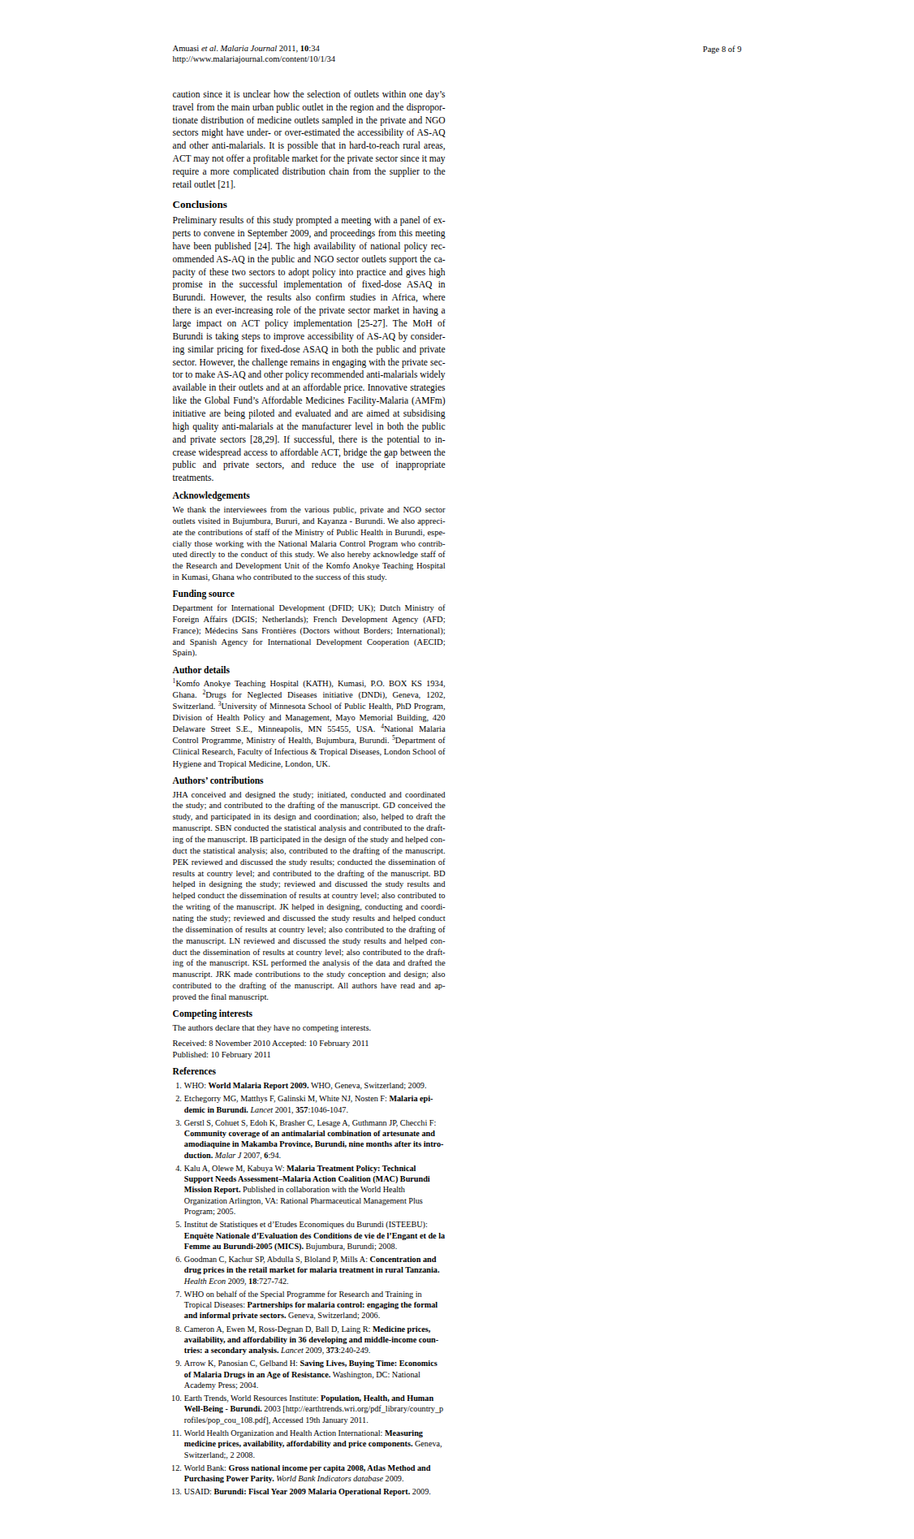Amuasi et al. Malaria Journal 2011, 10:34
http://www.malariajournal.com/content/10/1/34
Page 8 of 9
caution since it is unclear how the selection of outlets within one day’s travel from the main urban public outlet in the region and the disproportionate distribution of medicine outlets sampled in the private and NGO sectors might have under- or over-estimated the accessibility of AS-AQ and other anti-malarials. It is possible that in hard-to-reach rural areas, ACT may not offer a profitable market for the private sector since it may require a more complicated distribution chain from the supplier to the retail outlet [21].
Conclusions
Preliminary results of this study prompted a meeting with a panel of experts to convene in September 2009, and proceedings from this meeting have been published [24]. The high availability of national policy recommended AS-AQ in the public and NGO sector outlets support the capacity of these two sectors to adopt policy into practice and gives high promise in the successful implementation of fixed-dose ASAQ in Burundi. However, the results also confirm studies in Africa, where there is an ever-increasing role of the private sector market in having a large impact on ACT policy implementation [25-27]. The MoH of Burundi is taking steps to improve accessibility of AS-AQ by considering similar pricing for fixed-dose ASAQ in both the public and private sector. However, the challenge remains in engaging with the private sector to make AS-AQ and other policy recommended anti-malarials widely available in their outlets and at an affordable price. Innovative strategies like the Global Fund’s Affordable Medicines Facility-Malaria (AMFm) initiative are being piloted and evaluated and are aimed at subsidising high quality anti-malarials at the manufacturer level in both the public and private sectors [28,29]. If successful, there is the potential to increase widespread access to affordable ACT, bridge the gap between the public and private sectors, and reduce the use of inappropriate treatments.
Acknowledgements
We thank the interviewees from the various public, private and NGO sector outlets visited in Bujumbura, Bururi, and Kayanza - Burundi. We also appreciate the contributions of staff of the Ministry of Public Health in Burundi, especially those working with the National Malaria Control Program who contributed directly to the conduct of this study. We also hereby acknowledge staff of the Research and Development Unit of the Komfo Anokye Teaching Hospital in Kumasi, Ghana who contributed to the success of this study.
Funding source
Department for International Development (DFID; UK); Dutch Ministry of Foreign Affairs (DGIS; Netherlands); French Development Agency (AFD; France); Médecins Sans Frontières (Doctors without Borders; International); and Spanish Agency for International Development Cooperation (AECID; Spain).
Author details
1Komfo Anokye Teaching Hospital (KATH), Kumasi, P.O. BOX KS 1934, Ghana. 2Drugs for Neglected Diseases initiative (DNDi), Geneva, 1202, Switzerland. 3University of Minnesota School of Public Health, PhD Program, Division of Health Policy and Management, Mayo Memorial Building, 420 Delaware Street S.E., Minneapolis, MN 55455, USA. 4National Malaria Control Programme, Ministry of Health, Bujumbura, Burundi. 5Department of Clinical Research, Faculty of Infectious & Tropical Diseases, London School of Hygiene and Tropical Medicine, London, UK.
Authors’ contributions
JHA conceived and designed the study; initiated, conducted and coordinated the study; and contributed to the drafting of the manuscript. GD conceived the study, and participated in its design and coordination; also, helped to draft the manuscript. SBN conducted the statistical analysis and contributed to the drafting of the manuscript. IB participated in the design of the study and helped conduct the statistical analysis; also, contributed to the drafting of the manuscript. PEK reviewed and discussed the study results; conducted the dissemination of results at country level; and contributed to the drafting of the manuscript. BD helped in designing the study; reviewed and discussed the study results and helped conduct the dissemination of results at country level; also contributed to the writing of the manuscript. JK helped in designing, conducting and coordinating the study; reviewed and discussed the study results and helped conduct the dissemination of results at country level; also contributed to the drafting of the manuscript. LN reviewed and discussed the study results and helped conduct the dissemination of results at country level; also contributed to the drafting of the manuscript. KSL performed the analysis of the data and drafted the manuscript. JRK made contributions to the study conception and design; also contributed to the drafting of the manuscript. All authors have read and approved the final manuscript.
Competing interests
The authors declare that they have no competing interests.
Received: 8 November 2010 Accepted: 10 February 2011
Published: 10 February 2011
References
WHO: World Malaria Report 2009. WHO, Geneva, Switzerland; 2009.
Etchegorry MG, Matthys F, Galinski M, White NJ, Nosten F: Malaria epidemic in Burundi. Lancet 2001, 357:1046-1047.
Gerstl S, Cohuet S, Edoh K, Brasher C, Lesage A, Guthmann JP, Checchi F: Community coverage of an antimalarial combination of artesunate and amodiaquine in Makamba Province, Burundi, nine months after its introduction. Malar J 2007, 6:94.
Kalu A, Olewe M, Kabuya W: Malaria Treatment Policy: Technical Support Needs Assessment–Malaria Action Coalition (MAC) Burundi Mission Report. Published in collaboration with the World Health Organization Arlington, VA: Rational Pharmaceutical Management Plus Program; 2005.
Institut de Statistiques et d’Etudes Economiques du Burundi (ISTEEBU): Enquête Nationale d’Evaluation des Conditions de vie de l’Engant et de la Femme au Burundi-2005 (MICS). Bujumbura, Burundi; 2008.
Goodman C, Kachur SP, Abdulla S, Bloland P, Mills A: Concentration and drug prices in the retail market for malaria treatment in rural Tanzania. Health Econ 2009, 18:727-742.
WHO on behalf of the Special Programme for Research and Training in Tropical Diseases: Partnerships for malaria control: engaging the formal and informal private sectors. Geneva, Switzerland; 2006.
Cameron A, Ewen M, Ross-Degnan D, Ball D, Laing R: Medicine prices, availability, and affordability in 36 developing and middle-income countries: a secondary analysis. Lancet 2009, 373:240-249.
Arrow K, Panosian C, Gelband H: Saving Lives, Buying Time: Economics of Malaria Drugs in an Age of Resistance. Washington, DC: National Academy Press; 2004.
Earth Trends, World Resources Institute: Population, Health, and Human Well-Being - Burundi. 2003 [http://earthtrends.wri.org/pdf_library/country_profiles/pop_cou_108.pdf], Accessed 19th January 2011.
World Health Organization and Health Action International: Measuring medicine prices, availability, affordability and price components. Geneva, Switzerland;, 2 2008.
World Bank: Gross national income per capita 2008, Atlas Method and Purchasing Power Parity. World Bank Indicators database 2009.
USAID: Burundi: Fiscal Year 2009 Malaria Operational Report. 2009.